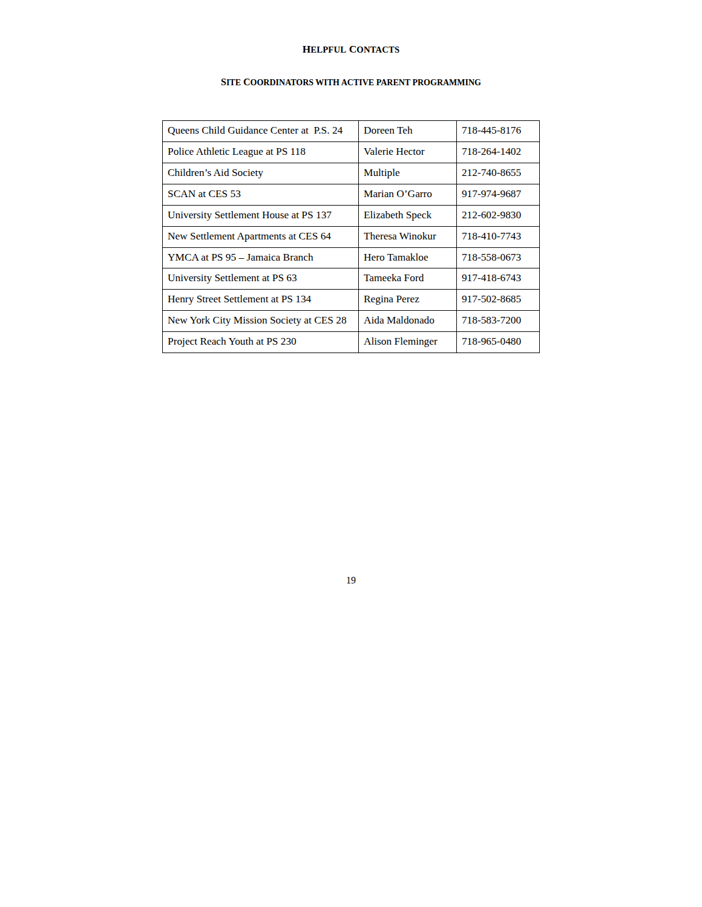HELPFUL CONTACTS
SITE COORDINATORS WITH ACTIVE PARENT PROGRAMMING
| Queens Child Guidance Center at P.S. 24 | Doreen Teh | 718-445-8176 |
| Police Athletic League at PS 118 | Valerie Hector | 718-264-1402 |
| Children’s Aid Society | Multiple | 212-740-8655 |
| SCAN at CES 53 | Marian O’Garro | 917-974-9687 |
| University Settlement House at PS 137 | Elizabeth Speck | 212-602-9830 |
| New Settlement Apartments at CES 64 | Theresa Winokur | 718-410-7743 |
| YMCA at PS 95 – Jamaica Branch | Hero Tamakloe | 718-558-0673 |
| University Settlement at PS 63 | Tameeka Ford | 917-418-6743 |
| Henry Street Settlement at PS 134 | Regina Perez | 917-502-8685 |
| New York City Mission Society at CES 28 | Aida Maldonado | 718-583-7200 |
| Project Reach Youth at PS 230 | Alison Fleminger | 718-965-0480 |
19